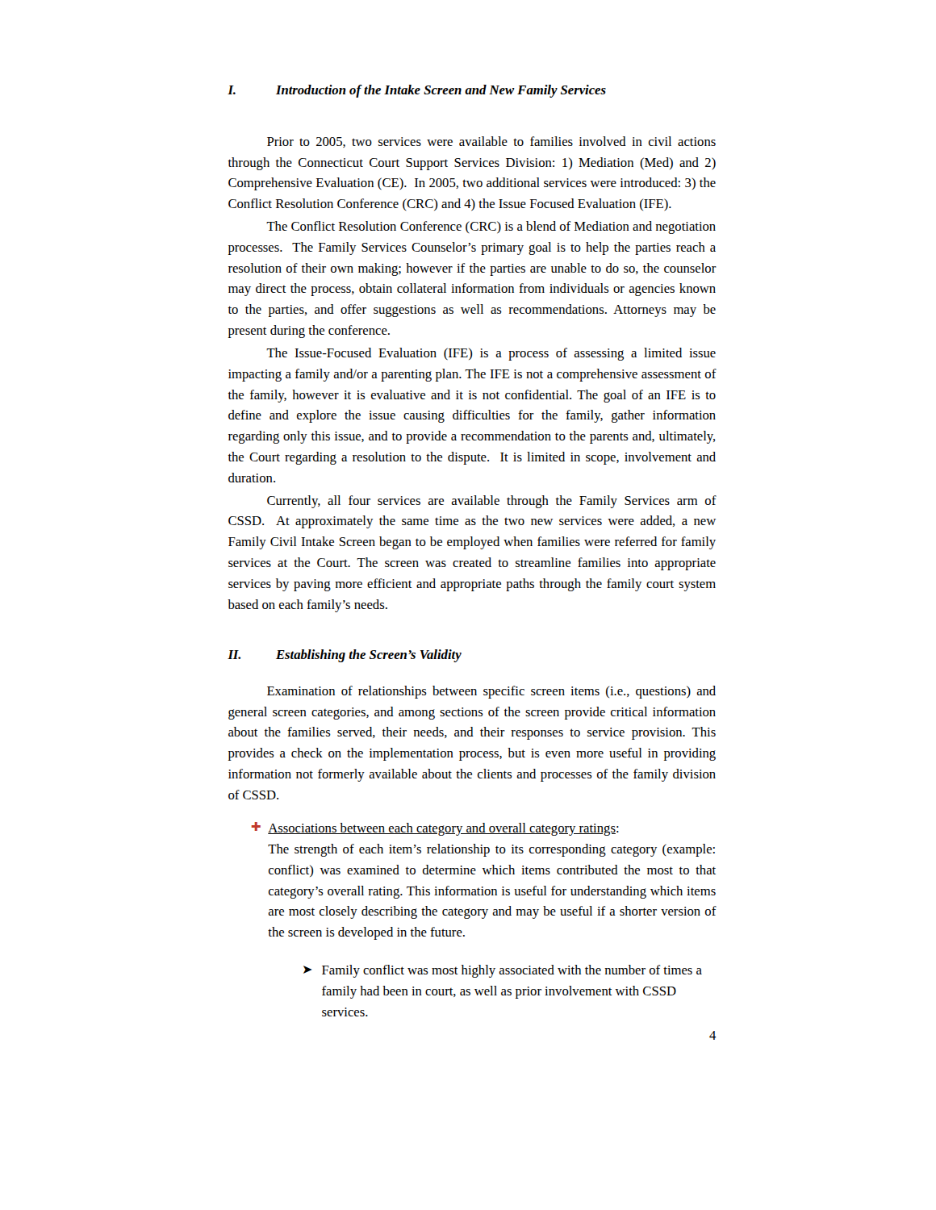I. Introduction of the Intake Screen and New Family Services
Prior to 2005, two services were available to families involved in civil actions through the Connecticut Court Support Services Division: 1) Mediation (Med) and 2) Comprehensive Evaluation (CE). In 2005, two additional services were introduced: 3) the Conflict Resolution Conference (CRC) and 4) the Issue Focused Evaluation (IFE).
The Conflict Resolution Conference (CRC) is a blend of Mediation and negotiation processes. The Family Services Counselor’s primary goal is to help the parties reach a resolution of their own making; however if the parties are unable to do so, the counselor may direct the process, obtain collateral information from individuals or agencies known to the parties, and offer suggestions as well as recommendations. Attorneys may be present during the conference.
The Issue-Focused Evaluation (IFE) is a process of assessing a limited issue impacting a family and/or a parenting plan. The IFE is not a comprehensive assessment of the family, however it is evaluative and it is not confidential. The goal of an IFE is to define and explore the issue causing difficulties for the family, gather information regarding only this issue, and to provide a recommendation to the parents and, ultimately, the Court regarding a resolution to the dispute. It is limited in scope, involvement and duration.
Currently, all four services are available through the Family Services arm of CSSD. At approximately the same time as the two new services were added, a new Family Civil Intake Screen began to be employed when families were referred for family services at the Court. The screen was created to streamline families into appropriate services by paving more efficient and appropriate paths through the family court system based on each family’s needs.
II. Establishing the Screen’s Validity
Examination of relationships between specific screen items (i.e., questions) and general screen categories, and among sections of the screen provide critical information about the families served, their needs, and their responses to service provision. This provides a check on the implementation process, but is even more useful in providing information not formerly available about the clients and processes of the family division of CSSD.
✚
Associations between each category and overall category ratings:
The strength of each item’s relationship to its corresponding category (example: conflict) was examined to determine which items contributed the most to that category’s overall rating. This information is useful for understanding which items are most closely describing the category and may be useful if a shorter version of the screen is developed in the future.
➤
Family conflict was most highly associated with the number of times a family had been in court, as well as prior involvement with CSSD services.
4